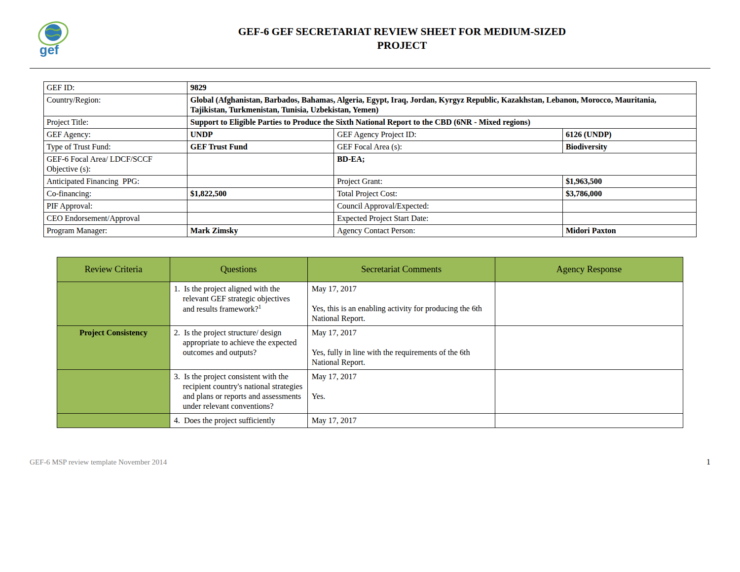gef
GEF-6 GEF SECRETARIAT REVIEW SHEET FOR MEDIUM-SIZED
PROJECT
| GEF ID: | 9829 |
| Country/Region: | Global (Afghanistan, Barbados, Bahamas, Algeria, Egypt, Iraq, Jordan, Kyrgyz Republic, Kazakhstan, Lebanon, Morocco, Mauritania, Tajikistan, Turkmenistan, Tunisia, Uzbekistan, Yemen) |
| Project Title: | Support to Eligible Parties to Produce the Sixth National Report to the CBD (6NR - Mixed regions) |
| GEF Agency: | UNDP | GEF Agency Project ID: | 6126 (UNDP) |
| Type of Trust Fund: | GEF Trust Fund | GEF Focal Area (s): | Biodiversity |
| GEF-6 Focal Area/ LDCF/SCCF Objective (s): | | BD-EA; |
| Anticipated Financing PPG: | | Project Grant: | $1,963,500 |
| Co-financing: | $1,822,500 | Total Project Cost: | $3,786,000 |
| PIF Approval: | | Council Approval/Expected: | |
| CEO Endorsement/Approval | | Expected Project Start Date: | |
| Program Manager: | Mark Zimsky | Agency Contact Person: | Midori Paxton |
| Review Criteria | Questions | Secretariat Comments | Agency Response |
| --- | --- | --- | --- |
| | 1. Is the project aligned with the relevant GEF strategic objectives and results framework? 1 | May 17, 2017 Yes, this is an enabling activity for producing the 6th National Report. | |
| Project Consistency | 2. Is the project structure/ design appropriate to achieve the expected outcomes and outputs? | May 17, 2017 Yes, fully in line with the requirements of the 6th National Report. | |
| | 3. Is the project consistent with the recipient country's national strategies and plans or reports and assessments under relevant conventions? | May 17, 2017 Yes. | |
| | 4. Does the project sufficiently | May 17, 2017 | |
GEF-6 MSP review template November 2014
1